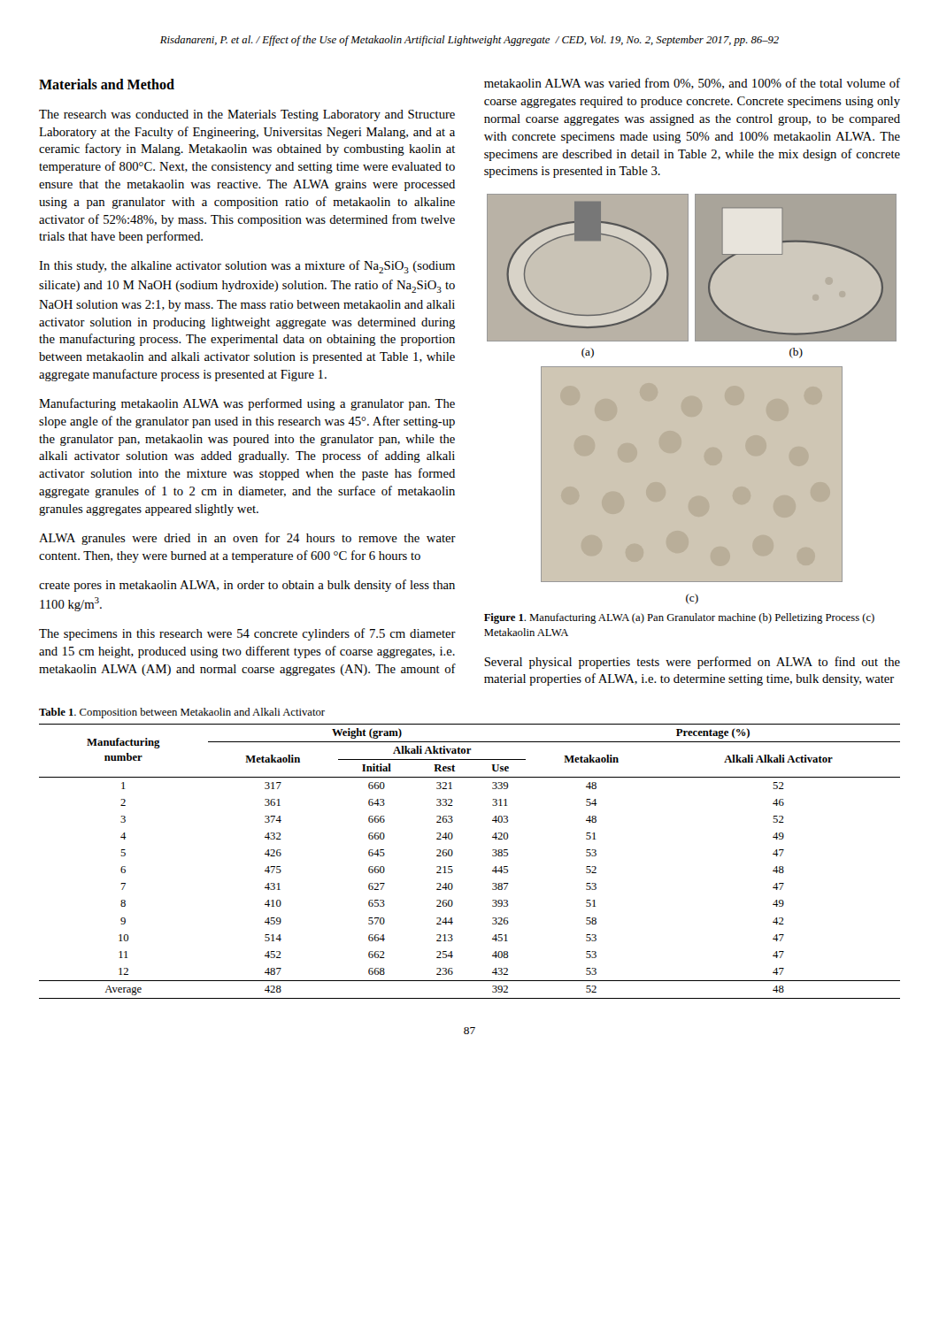Risdanareni, P. et al. / Effect of the Use of Metakaolin Artificial Lightweight Aggregate / CED, Vol. 19, No. 2, September 2017, pp. 86–92
Materials and Method
The research was conducted in the Materials Testing Laboratory and Structure Laboratory at the Faculty of Engineering, Universitas Negeri Malang, and at a ceramic factory in Malang. Metakaolin was obtained by combusting kaolin at temperature of 800°C. Next, the consistency and setting time were evaluated to ensure that the metakaolin was reactive. The ALWA grains were processed using a pan granulator with a composition ratio of metakaolin to alkaline activator of 52%:48%, by mass. This composition was determined from twelve trials that have been performed.
In this study, the alkaline activator solution was a mixture of Na2SiO3 (sodium silicate) and 10 M NaOH (sodium hydroxide) solution. The ratio of Na2SiO3 to NaOH solution was 2:1, by mass. The mass ratio between metakaolin and alkali activator solution in producing lightweight aggregate was determined during the manufacturing process. The experimental data on obtaining the proportion between metakaolin and alkali activator solution is presented at Table 1, while aggregate manufacture process is presented at Figure 1.
Manufacturing metakaolin ALWA was performed using a granulator pan. The slope angle of the granulator pan used in this research was 45°. After setting-up the granulator pan, metakaolin was poured into the granulator pan, while the alkali activator solution was added gradually. The process of adding alkali activator solution into the mixture was stopped when the paste has formed aggregate granules of 1 to 2 cm in diameter, and the surface of metakaolin granules aggregates appeared slightly wet.
ALWA granules were dried in an oven for 24 hours to remove the water content. Then, they were burned at a temperature of 600 °C for 6 hours to
create pores in metakaolin ALWA, in order to obtain a bulk density of less than 1100 kg/m3.
The specimens in this research were 54 concrete cylinders of 7.5 cm diameter and 15 cm height, produced using two different types of coarse aggregates, i.e. metakaolin ALWA (AM) and normal coarse aggregates (AN). The amount of metakaolin ALWA was varied from 0%, 50%, and 100% of the total volume of coarse aggregates required to produce concrete. Concrete specimens using only normal coarse aggregates was assigned as the control group, to be compared with concrete specimens made using 50% and 100% metakaolin ALWA. The specimens are described in detail in Table 2, while the mix design of concrete specimens is presented in Table 3.
(a) (b)
(c)
Figure 1. Manufacturing ALWA (a) Pan Granulator machine (b) Pelletizing Process (c) Metakaolin ALWA
Several physical properties tests were performed on ALWA to find out the material properties of ALWA, i.e. to determine setting time, bulk density, water
Table 1. Composition between Metakaolin and Alkali Activator
| Manufacturing number | Weight (gram) | Precentage (%) |
| --- | --- | --- |
| Metakaolin | Alkali Aktivator | Metakaolin | Alkali Alkali Activator |
| Initial | Rest | Use |
| 1 | 317 | 660 | 321 | 339 | 48 | 52 |
| 2 | 361 | 643 | 332 | 311 | 54 | 46 |
| 3 | 374 | 666 | 263 | 403 | 48 | 52 |
| 4 | 432 | 660 | 240 | 420 | 51 | 49 |
| 5 | 426 | 645 | 260 | 385 | 53 | 47 |
| 6 | 475 | 660 | 215 | 445 | 52 | 48 |
| 7 | 431 | 627 | 240 | 387 | 53 | 47 |
| 8 | 410 | 653 | 260 | 393 | 51 | 49 |
| 9 | 459 | 570 | 244 | 326 | 58 | 42 |
| 10 | 514 | 664 | 213 | 451 | 53 | 47 |
| 11 | 452 | 662 | 254 | 408 | 53 | 47 |
| 12 | 487 | 668 | 236 | 432 | 53 | 47 |
| Average | 428 | | | 392 | 52 | 48 |
87